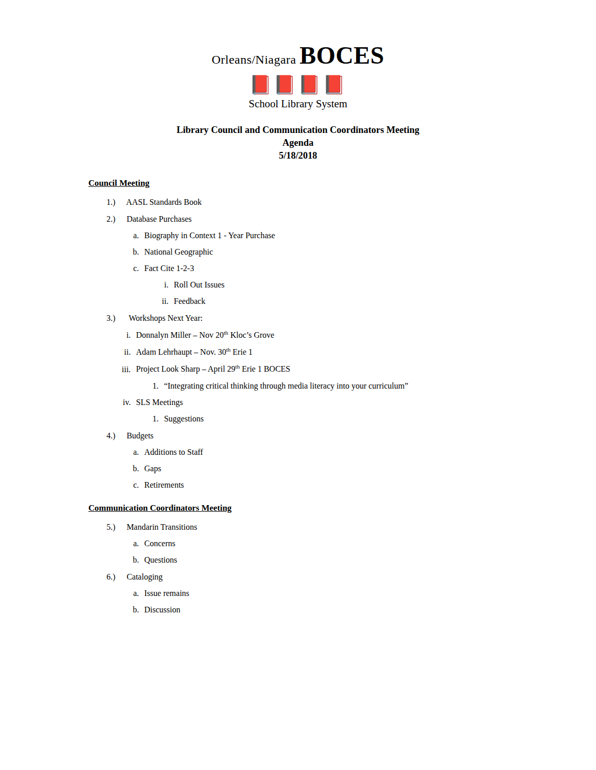Orleans/Niagara BOCES
📕📕📕📕
School Library System
Library Council and Communication Coordinators Meeting
Agenda
5/18/2018
Council Meeting
1.) AASL Standards Book
2.) Database Purchases
Biography in Context 1 - Year Purchase
National Geographic
Fact Cite 1-2-3
Roll Out Issues
Feedback
3.) Workshops Next Year:
Donnalyn Miller – Nov 20th Kloc’s Grove
Adam Lehrhaupt – Nov. 30th Erie 1
Project Look Sharp – April 29th Erie 1 BOCES
“Integrating critical thinking through media literacy into your curriculum”
SLS Meetings
Suggestions
4.) Budgets
Additions to Staff
Gaps
Retirements
Communication Coordinators Meeting
5.) Mandarin Transitions
Concerns
Questions
6.) Cataloging
Issue remains
Discussion